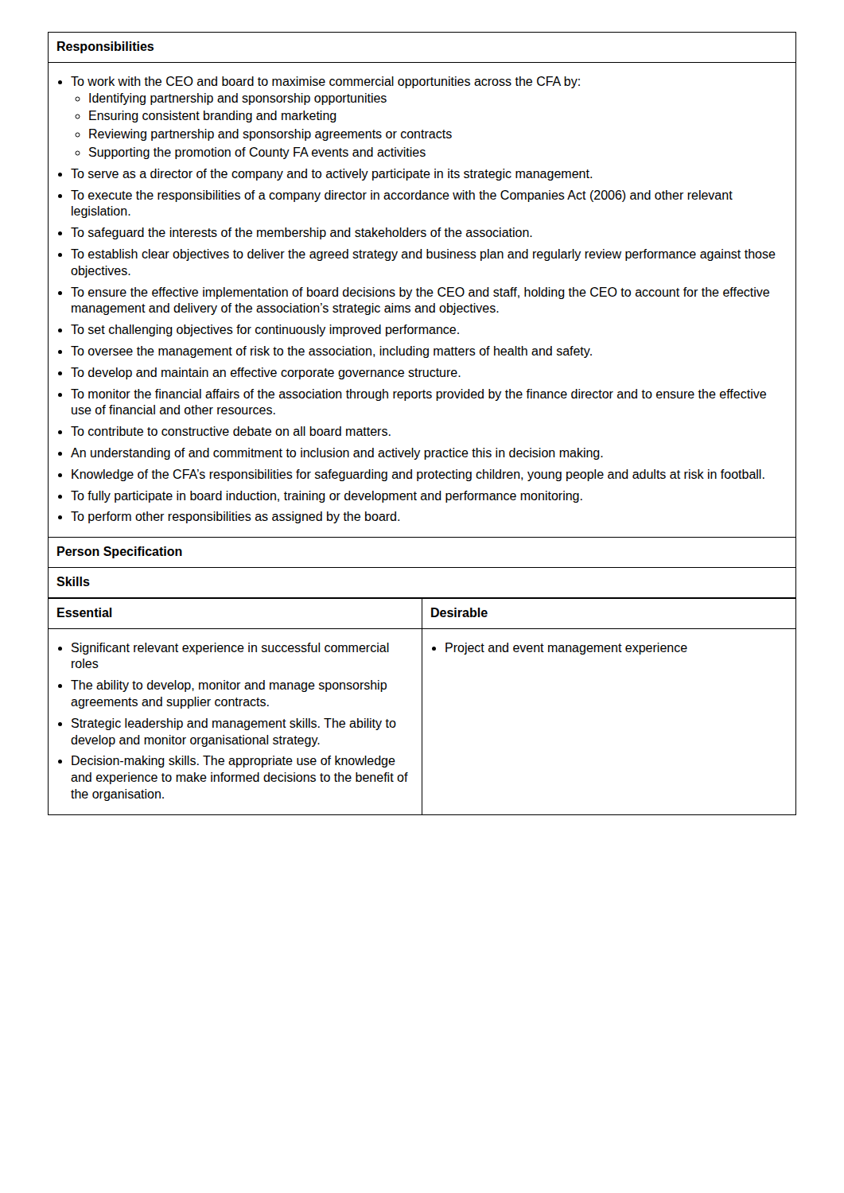| Responsibilities |
| To work with the CEO and board to maximise commercial opportunities across the CFA by: Identifying partnership and sponsorship opportunities Ensuring consistent branding and marketing Reviewing partnership and sponsorship agreements or contracts Supporting the promotion of County FA events and activities To serve as a director of the company and to actively participate in its strategic management. To execute the responsibilities of a company director in accordance with the Companies Act (2006) and other relevant legislation. To safeguard the interests of the membership and stakeholders of the association. To establish clear objectives to deliver the agreed strategy and business plan and regularly review performance against those objectives. To ensure the effective implementation of board decisions by the CEO and staff, holding the CEO to account for the effective management and delivery of the association’s strategic aims and objectives. To set challenging objectives for continuously improved performance. To oversee the management of risk to the association, including matters of health and safety. To develop and maintain an effective corporate governance structure. To monitor the financial affairs of the association through reports provided by the finance director and to ensure the effective use of financial and other resources. To contribute to constructive debate on all board matters. An understanding of and commitment to inclusion and actively practice this in decision making. Knowledge of the CFA’s responsibilities for safeguarding and protecting children, young people and adults at risk in football. To fully participate in board induction, training or development and performance monitoring. To perform other responsibilities as assigned by the board. |
| Person Specification |
| Skills |
| Essential | Desirable |
| Significant relevant experience in successful commercial roles The ability to develop, monitor and manage sponsorship agreements and supplier contracts. Strategic leadership and management skills. The ability to develop and monitor organisational strategy. Decision-making skills. The appropriate use of knowledge and experience to make informed decisions to the benefit of the organisation. | Project and event management experience |